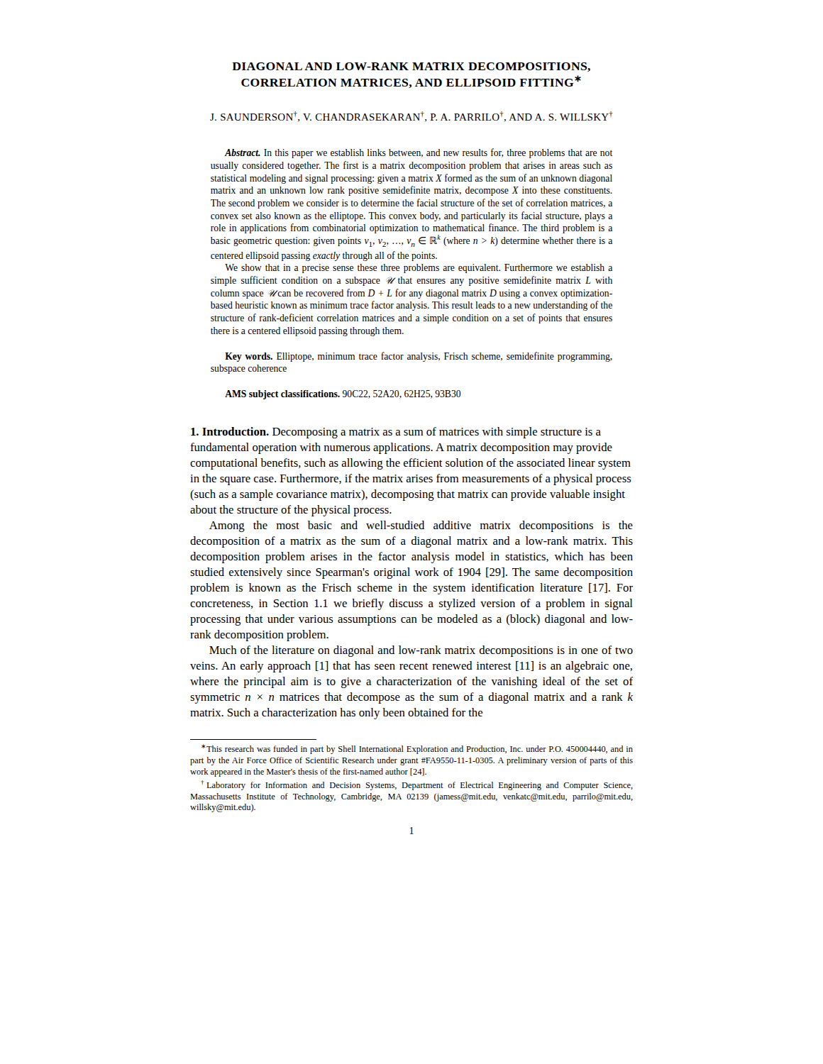Diagonal and Low-Rank Matrix Decompositions,
Correlation Matrices, and Ellipsoid Fitting∗
J. Saunderson†, V. Chandrasekaran†, P. A. Parrilo†, and A. S. Willsky†
Abstract. In this paper we establish links between, and new results for, three problems that are not usually considered together. The first is a matrix decomposition problem that arises in areas such as statistical modeling and signal processing: given a matrix X formed as the sum of an unknown diagonal matrix and an unknown low rank positive semidefinite matrix, decompose X into these constituents. The second problem we consider is to determine the facial structure of the set of correlation matrices, a convex set also known as the elliptope. This convex body, and particularly its facial structure, plays a role in applications from combinatorial optimization to mathematical finance. The third problem is a basic geometric question: given points v1, v2, …, vn ∈ ℝk (where n > k) determine whether there is a centered ellipsoid passing exactly through all of the points.
We show that in a precise sense these three problems are equivalent. Furthermore we establish a simple sufficient condition on a subspace 𝒰 that ensures any positive semidefinite matrix L with column space 𝒰 can be recovered from D + L for any diagonal matrix D using a convex optimization-based heuristic known as minimum trace factor analysis. This result leads to a new understanding of the structure of rank-deficient correlation matrices and a simple condition on a set of points that ensures there is a centered ellipsoid passing through them.
Key words. Elliptope, minimum trace factor analysis, Frisch scheme, semidefinite programming, subspace coherence
AMS subject classifications. 90C22, 52A20, 62H25, 93B30
1. Introduction.
Decomposing a matrix as a sum of matrices with simple structure is a fundamental operation with numerous applications. A matrix decomposition may provide computational benefits, such as allowing the efficient solution of the associated linear system in the square case. Furthermore, if the matrix arises from measurements of a physical process (such as a sample covariance matrix), decomposing that matrix can provide valuable insight about the structure of the physical process.
Among the most basic and well-studied additive matrix decompositions is the decomposition of a matrix as the sum of a diagonal matrix and a low-rank matrix. This decomposition problem arises in the factor analysis model in statistics, which has been studied extensively since Spearman's original work of 1904 [29]. The same decomposition problem is known as the Frisch scheme in the system identification literature [17]. For concreteness, in Section 1.1 we briefly discuss a stylized version of a problem in signal processing that under various assumptions can be modeled as a (block) diagonal and low-rank decomposition problem.
Much of the literature on diagonal and low-rank matrix decompositions is in one of two veins. An early approach [1] that has seen recent renewed interest [11] is an algebraic one, where the principal aim is to give a characterization of the vanishing ideal of the set of symmetric n × n matrices that decompose as the sum of a diagonal matrix and a rank k matrix. Such a characterization has only been obtained for the
∗This research was funded in part by Shell International Exploration and Production, Inc. under P.O. 450004440, and in part by the Air Force Office of Scientific Research under grant #FA9550-11-1-0305. A preliminary version of parts of this work appeared in the Master's thesis of the first-named author [24].
†Laboratory for Information and Decision Systems, Department of Electrical Engineering and Computer Science, Massachusetts Institute of Technology, Cambridge, MA 02139 (jamess@mit.edu, venkatc@mit.edu, parrilo@mit.edu, willsky@mit.edu).
1